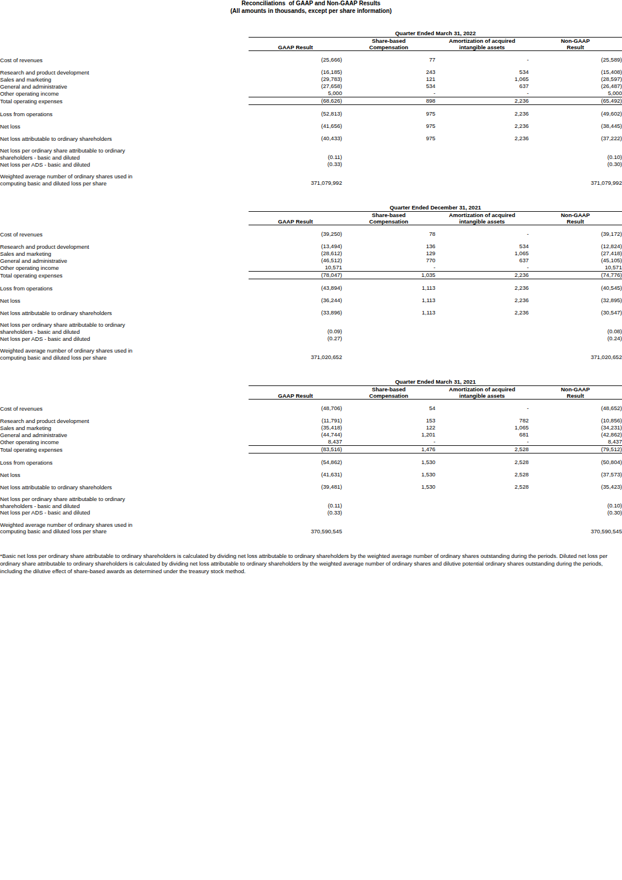Reconciliations of GAAP and Non-GAAP Results
(All amounts in thousands, except per share information)
| | Quarter Ended March 31, 2022 |
| --- | --- |
| | GAAP Result | Share-based Compensation | Amortization of acquired intangible assets | Non-GAAP Result |
| Cost of revenues | (25,666) | 77 | - | (25,589) |
| Research and product development | (16,185) | 243 | 534 | (15,408) |
| Sales and marketing | (29,783) | 121 | 1,065 | (28,597) |
| General and administrative | (27,658) | 534 | 637 | (26,487) |
| Other operating income | 5,000 | - | - | 5,000 |
| Total operating expenses | (68,626) | 898 | 2,236 | (65,492) |
| Loss from operations | (52,813) | 975 | 2,236 | (49,602) |
| Net loss | (41,656) | 975 | 2,236 | (38,445) |
| Net loss attributable to ordinary shareholders | (40,433) | 975 | 2,236 | (37,222) |
| Net loss per ordinary share attributable to ordinary shareholders - basic and diluted | (0.11) | | | (0.10) |
| Net loss per ADS - basic and diluted | (0.33) | | | (0.30) |
| Weighted average number of ordinary shares used in computing basic and diluted loss per share | 371,079,992 | | | 371,079,992 |
| | Quarter Ended December 31, 2021 |
| --- | --- |
| | GAAP Result | Share-based Compensation | Amortization of acquired intangible assets | Non-GAAP Result |
| Cost of revenues | (39,250) | 78 | - | (39,172) |
| Research and product development | (13,494) | 136 | 534 | (12,824) |
| Sales and marketing | (28,612) | 129 | 1,065 | (27,418) |
| General and administrative | (46,512) | 770 | 637 | (45,105) |
| Other operating income | 10,571 | - | - | 10,571 |
| Total operating expenses | (78,047) | 1,035 | 2,236 | (74,776) |
| Loss from operations | (43,894) | 1,113 | 2,236 | (40,545) |
| Net loss | (36,244) | 1,113 | 2,236 | (32,895) |
| Net loss attributable to ordinary shareholders | (33,896) | 1,113 | 2,236 | (30,547) |
| Net loss per ordinary share attributable to ordinary shareholders - basic and diluted | (0.09) | | | (0.08) |
| Net loss per ADS - basic and diluted | (0.27) | | | (0.24) |
| Weighted average number of ordinary shares used in computing basic and diluted loss per share | 371,020,652 | | | 371,020,652 |
| | Quarter Ended March 31, 2021 |
| --- | --- |
| | GAAP Result | Share-based Compensation | Amortization of acquired intangible assets | Non-GAAP Result |
| Cost of revenues | (48,706) | 54 | - | (48,652) |
| Research and product development | (11,791) | 153 | 782 | (10,856) |
| Sales and marketing | (35,418) | 122 | 1,065 | (34,231) |
| General and administrative | (44,744) | 1,201 | 681 | (42,862) |
| Other operating income | 8,437 | - | - | 8,437 |
| Total operating expenses | (83,516) | 1,476 | 2,528 | (79,512) |
| Loss from operations | (54,862) | 1,530 | 2,528 | (50,804) |
| Net loss | (41,631) | 1,530 | 2,528 | (37,573) |
| Net loss attributable to ordinary shareholders | (39,481) | 1,530 | 2,528 | (35,423) |
| Net loss per ordinary share attributable to ordinary shareholders - basic and diluted | (0.11) | | | (0.10) |
| Net loss per ADS - basic and diluted | (0.33) | | | (0.30) |
| Weighted average number of ordinary shares used in computing basic and diluted loss per share | 370,590,545 | | | 370,590,545 |
*Basic net loss per ordinary share attributable to ordinary shareholders is calculated by dividing net loss attributable to ordinary shareholders by the weighted average number of ordinary shares outstanding during the periods. Diluted net loss per ordinary share attributable to ordinary shareholders is calculated by dividing net loss attributable to ordinary shareholders by the weighted average number of ordinary shares and dilutive potential ordinary shares outstanding during the periods, including the dilutive effect of share-based awards as determined under the treasury stock method.